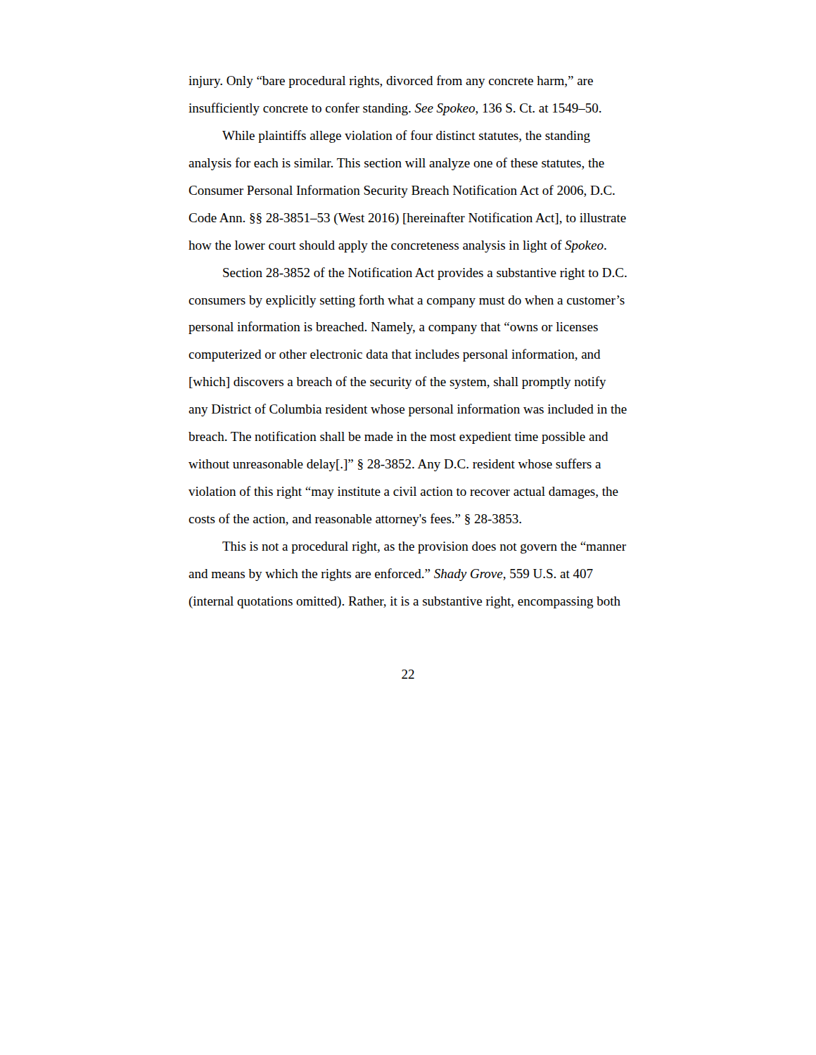injury. Only “bare procedural rights, divorced from any concrete harm,” are insufficiently concrete to confer standing. See Spokeo, 136 S. Ct. at 1549–50.
While plaintiffs allege violation of four distinct statutes, the standing analysis for each is similar. This section will analyze one of these statutes, the Consumer Personal Information Security Breach Notification Act of 2006, D.C. Code Ann. §§ 28-3851–53 (West 2016) [hereinafter Notification Act], to illustrate how the lower court should apply the concreteness analysis in light of Spokeo.
Section 28-3852 of the Notification Act provides a substantive right to D.C. consumers by explicitly setting forth what a company must do when a customer’s personal information is breached. Namely, a company that “owns or licenses computerized or other electronic data that includes personal information, and [which] discovers a breach of the security of the system, shall promptly notify any District of Columbia resident whose personal information was included in the breach. The notification shall be made in the most expedient time possible and without unreasonable delay[.]” § 28-3852. Any D.C. resident whose suffers a violation of this right “may institute a civil action to recover actual damages, the costs of the action, and reasonable attorney's fees.” § 28-3853.
This is not a procedural right, as the provision does not govern the “manner and means by which the rights are enforced.” Shady Grove, 559 U.S. at 407 (internal quotations omitted). Rather, it is a substantive right, encompassing both
22